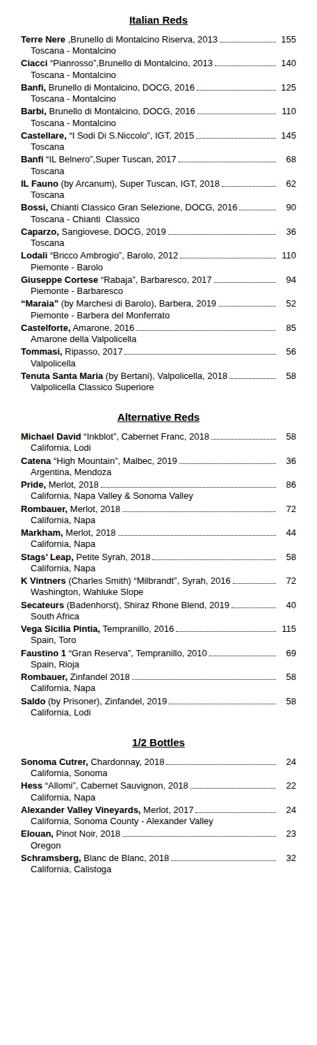Italian Reds
Terre Nere ,Brunello di Montalcino Riserva, 2013 155
Toscana - Montalcino
Ciacci “Pianrosso”,Brunello di Montalcino, 2013 140
Toscana - Montalcino
Banfi, Brunello di Montalcino, DOCG, 2016 125
Toscana - Montalcino
Barbi, Brunello di Montalcino, DOCG, 2016 110
Toscana - Montalcino
Castellare, “I Sodi Di S.Niccolo”, IGT, 2015 145
Toscana
Banfi “IL Belnero”,Super Tuscan, 2017 68
Toscana
IL Fauno (by Arcanum), Super Tuscan, IGT, 2018 62
Toscana
Bossi, Chianti Classico Gran Selezione, DOCG, 2016 90
Toscana - Chianti Classico
Caparzo, Sangiovese, DOCG, 2019 36
Toscana
Lodali “Bricco Ambrogio”, Barolo, 2012 110
Piemonte - Barolo
Giuseppe Cortese “Rabaja”, Barbaresco, 2017 94
Piemonte - Barbaresco
“Maraia” (by Marchesi di Barolo), Barbera, 2019 52
Piemonte - Barbera del Monferrato
Castelforte, Amarone, 2016 85
Amarone della Valpolicella
Tommasi, Ripasso, 2017 56
Valpolicella
Tenuta Santa Maria (by Bertani), Valpolicella, 2018 58
Valpolicella Classico Superiore
Alternative Reds
Michael David “Inkblot”, Cabernet Franc, 2018 58
California, Lodi
Catena “High Mountain”, Malbec, 2019 36
Argentina, Mendoza
Pride, Merlot, 2018 86
California, Napa Valley & Sonoma Valley
Rombauer, Merlot, 2018 72
California, Napa
Markham, Merlot, 2018 44
California, Napa
Stags’ Leap, Petite Syrah, 2018 58
California, Napa
K Vintners (Charles Smith) “Milbrandt”, Syrah, 2016 72
Washington, Wahluke Slope
Secateurs (Badenhorst), Shiraz Rhone Blend, 2019 40
South Africa
Vega Sicilia Pintia, Tempranillo, 2016 115
Spain, Toro
Faustino 1 “Gran Reserva”, Tempranillo, 2010 69
Spain, Rioja
Rombauer, Zinfandel 2018 58
California, Napa
Saldo (by Prisoner), Zinfandel, 2019 58
California, Lodi
1/2 Bottles
Sonoma Cutrer, Chardonnay, 2018 24
California, Sonoma
Hess “Allomi”, Cabernet Sauvignon, 2018 22
California, Napa
Alexander Valley Vineyards, Merlot, 2017 24
California, Sonoma County - Alexander Valley
Elouan, Pinot Noir, 2018 23
Oregon
Schramsberg, Blanc de Blanc, 2018 32
California, Calistoga